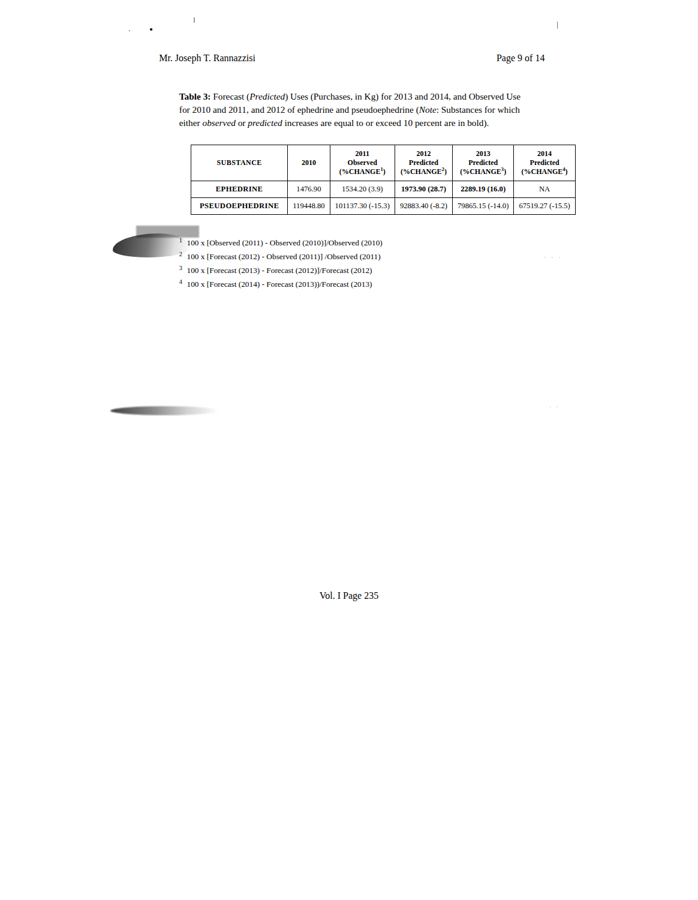. •
Mr. Joseph T. Rannazzisi
Page 9 of 14
Table 3: Forecast (Predicted) Uses (Purchases, in Kg) for 2013 and 2014, and Observed Use for 2010 and 2011, and 2012 of ephedrine and pseudoephedrine (Note: Substances for which either observed or predicted increases are equal to or exceed 10 percent are in bold).
| SUBSTANCE | 2010 | 2011 Observed (%CHANGE 1 ) | 2012 Predicted (%CHANGE 2 ) | 2013 Predicted (%CHANGE 3 ) | 2014 Predicted (%CHANGE 4 ) |
| --- | --- | --- | --- | --- | --- |
| EPHEDRINE | 1476.90 | 1534.20 (3.9) | 1973.90 (28.7) | 2289.19 (16.0) | NA |
| PSEUDOEPHEDRINE | 119448.80 | 101137.30 (-15.3) | 92883.40 (-8.2) | 79865.15 (-14.0) | 67519.27 (-15.5) |
. . .
1 100 x [Observed (2011) - Observed (2010)]/Observed (2010)
2 100 x [Forecast (2012) - Observed (2011)] /Observed (2011)
3 100 x [Forecast (2013) - Forecast (2012)]/Forecast (2012)
4 100 x [Forecast (2014) - Forecast (2013))/Forecast (2013)
. .
Vol. I Page 235